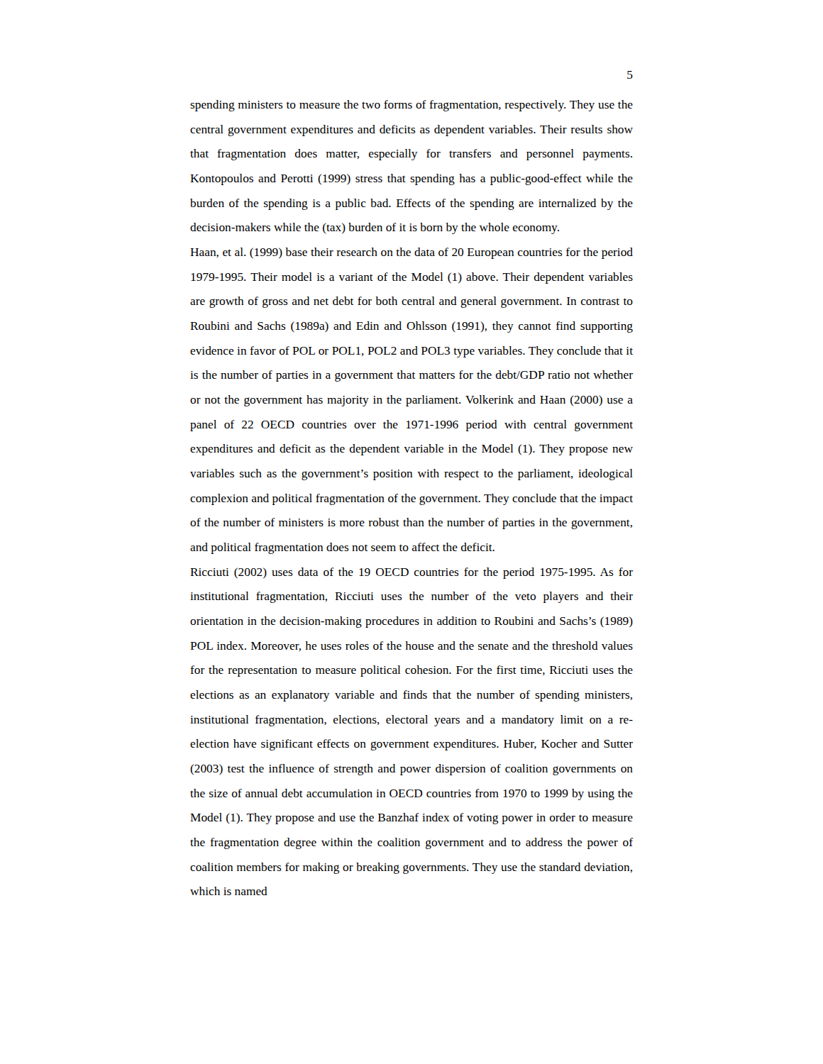5
spending ministers to measure the two forms of fragmentation, respectively. They use the central government expenditures and deficits as dependent variables. Their results show that fragmentation does matter, especially for transfers and personnel payments. Kontopoulos and Perotti (1999) stress that spending has a public-good-effect while the burden of the spending is a public bad. Effects of the spending are internalized by the decision-makers while the (tax) burden of it is born by the whole economy.
Haan, et al. (1999) base their research on the data of 20 European countries for the period 1979-1995. Their model is a variant of the Model (1) above. Their dependent variables are growth of gross and net debt for both central and general government. In contrast to Roubini and Sachs (1989a) and Edin and Ohlsson (1991), they cannot find supporting evidence in favor of POL or POL1, POL2 and POL3 type variables. They conclude that it is the number of parties in a government that matters for the debt/GDP ratio not whether or not the government has majority in the parliament. Volkerink and Haan (2000) use a panel of 22 OECD countries over the 1971-1996 period with central government expenditures and deficit as the dependent variable in the Model (1). They propose new variables such as the government’s position with respect to the parliament, ideological complexion and political fragmentation of the government. They conclude that the impact of the number of ministers is more robust than the number of parties in the government, and political fragmentation does not seem to affect the deficit.
Ricciuti (2002) uses data of the 19 OECD countries for the period 1975-1995. As for institutional fragmentation, Ricciuti uses the number of the veto players and their orientation in the decision-making procedures in addition to Roubini and Sachs’s (1989) POL index. Moreover, he uses roles of the house and the senate and the threshold values for the representation to measure political cohesion. For the first time, Ricciuti uses the elections as an explanatory variable and finds that the number of spending ministers, institutional fragmentation, elections, electoral years and a mandatory limit on a re-election have significant effects on government expenditures. Huber, Kocher and Sutter (2003) test the influence of strength and power dispersion of coalition governments on the size of annual debt accumulation in OECD countries from 1970 to 1999 by using the Model (1). They propose and use the Banzhaf index of voting power in order to measure the fragmentation degree within the coalition government and to address the power of coalition members for making or breaking governments. They use the standard deviation, which is named